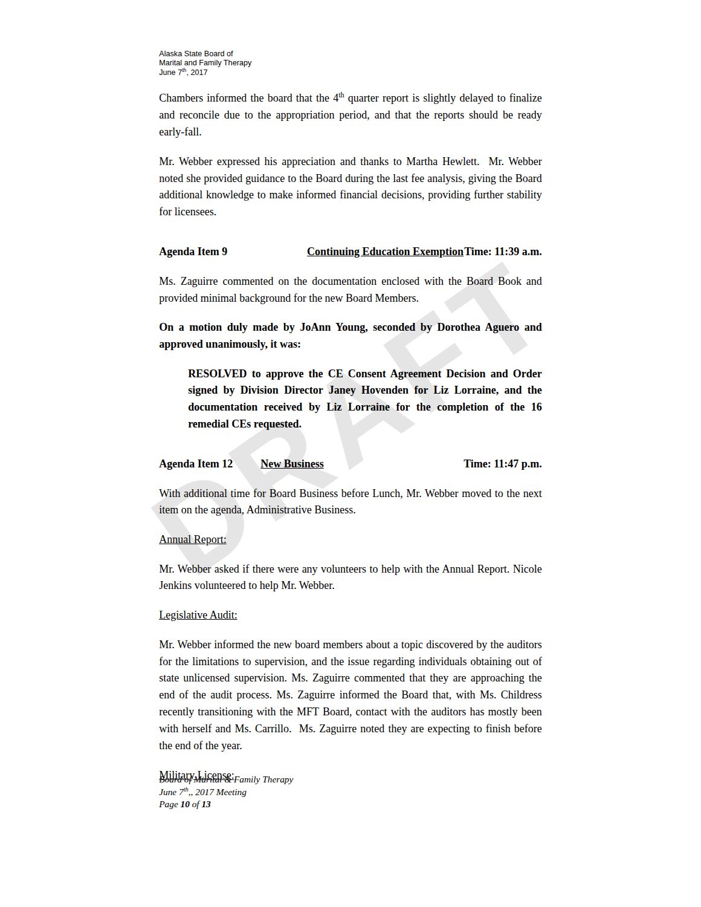DRAFT
Alaska State Board of
Marital and Family Therapy
June 7th, 2017
Chambers informed the board that the 4th quarter report is slightly delayed to finalize and reconcile due to the appropriation period, and that the reports should be ready early-fall.
Mr. Webber expressed his appreciation and thanks to Martha Hewlett. Mr. Webber noted she provided guidance to the Board during the last fee analysis, giving the Board additional knowledge to make informed financial decisions, providing further stability for licensees.
Agenda Item 9 Continuing Education Exemption Time: 11:39 a.m.
Ms. Zaguirre commented on the documentation enclosed with the Board Book and provided minimal background for the new Board Members.
On a motion duly made by JoAnn Young, seconded by Dorothea Aguero and approved unanimously, it was:
RESOLVED to approve the CE Consent Agreement Decision and Order signed by Division Director Janey Hovenden for Liz Lorraine, and the documentation received by Liz Lorraine for the completion of the 16 remedial CEs requested.
Agenda Item 12 New Business Time: 11:47 p.m.
With additional time for Board Business before Lunch, Mr. Webber moved to the next item on the agenda, Administrative Business.
Annual Report:
Mr. Webber asked if there were any volunteers to help with the Annual Report. Nicole Jenkins volunteered to help Mr. Webber.
Legislative Audit:
Mr. Webber informed the new board members about a topic discovered by the auditors for the limitations to supervision, and the issue regarding individuals obtaining out of state unlicensed supervision. Ms. Zaguirre commented that they are approaching the end of the audit process. Ms. Zaguirre informed the Board that, with Ms. Childress recently transitioning with the MFT Board, contact with the auditors has mostly been with herself and Ms. Carrillo. Ms. Zaguirre noted they are expecting to finish before the end of the year.
Military License:
Board of Marital & Family Therapy
June 7th,, 2017 Meeting
Page 10 of 13